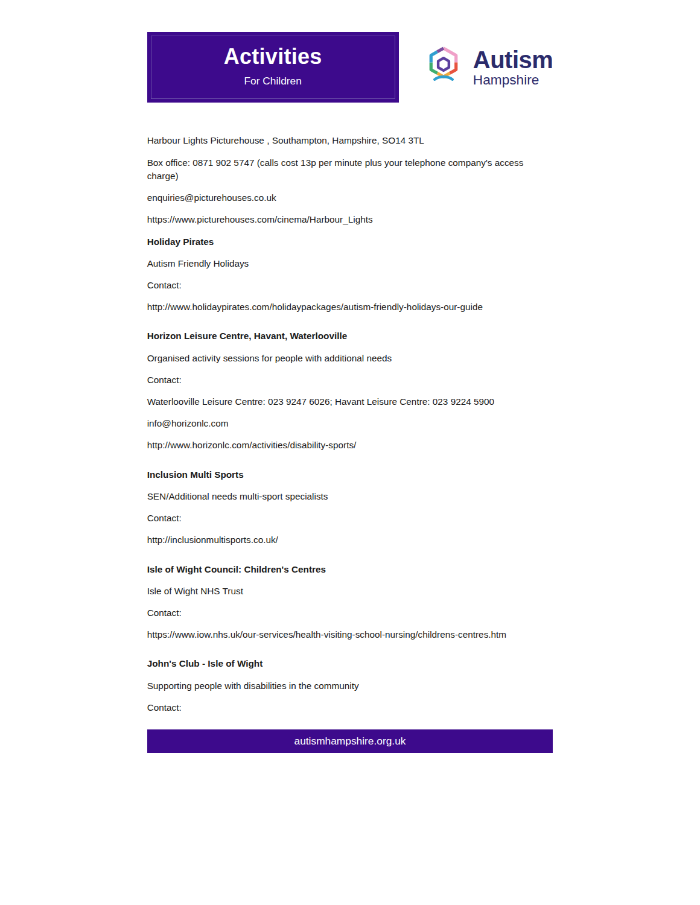Activities
For Children
Autism
Hampshire
Harbour Lights Picturehouse , Southampton, Hampshire, SO14 3TL
Box office: 0871 902 5747 (calls cost 13p per minute plus your telephone company's access charge)
enquiries@picturehouses.co.uk
https://www.picturehouses.com/cinema/Harbour_Lights
Holiday Pirates
Autism Friendly Holidays
Contact:
http://www.holidaypirates.com/holidaypackages/autism-friendly-holidays-our-guide
Horizon Leisure Centre, Havant, Waterlooville
Organised activity sessions for people with additional needs
Contact:
Waterlooville Leisure Centre: 023 9247 6026; Havant Leisure Centre: 023 9224 5900
info@horizonlc.com
http://www.horizonlc.com/activities/disability-sports/
Inclusion Multi Sports
SEN/Additional needs multi-sport specialists
Contact:
http://inclusionmultisports.co.uk/
Isle of Wight Council: Children's Centres
Isle of Wight NHS Trust
Contact:
https://www.iow.nhs.uk/our-services/health-visiting-school-nursing/childrens-centres.htm
John's Club - Isle of Wight
Supporting people with disabilities in the community
Contact:
autismhampshire.org.uk